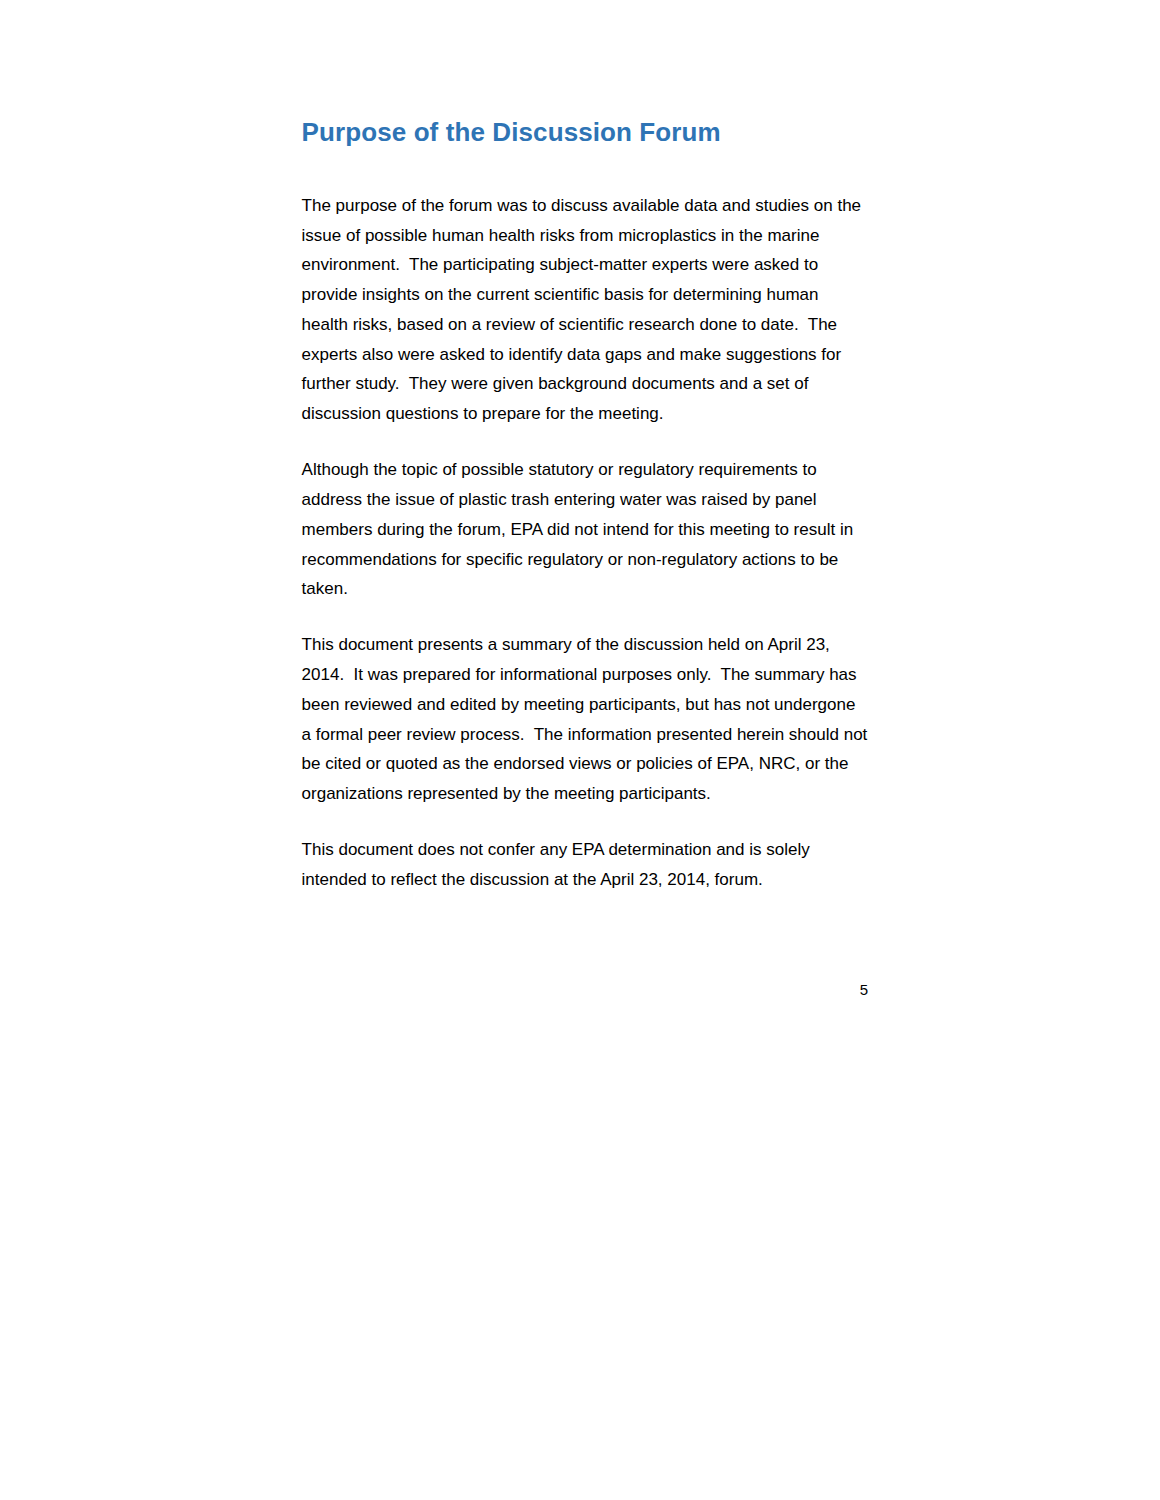Purpose of the Discussion Forum
The purpose of the forum was to discuss available data and studies on the issue of possible human health risks from microplastics in the marine environment. The participating subject-matter experts were asked to provide insights on the current scientific basis for determining human health risks, based on a review of scientific research done to date. The experts also were asked to identify data gaps and make suggestions for further study. They were given background documents and a set of discussion questions to prepare for the meeting.
Although the topic of possible statutory or regulatory requirements to address the issue of plastic trash entering water was raised by panel members during the forum, EPA did not intend for this meeting to result in recommendations for specific regulatory or non-regulatory actions to be taken.
This document presents a summary of the discussion held on April 23, 2014. It was prepared for informational purposes only. The summary has been reviewed and edited by meeting participants, but has not undergone a formal peer review process. The information presented herein should not be cited or quoted as the endorsed views or policies of EPA, NRC, or the organizations represented by the meeting participants.
This document does not confer any EPA determination and is solely intended to reflect the discussion at the April 23, 2014, forum.
5